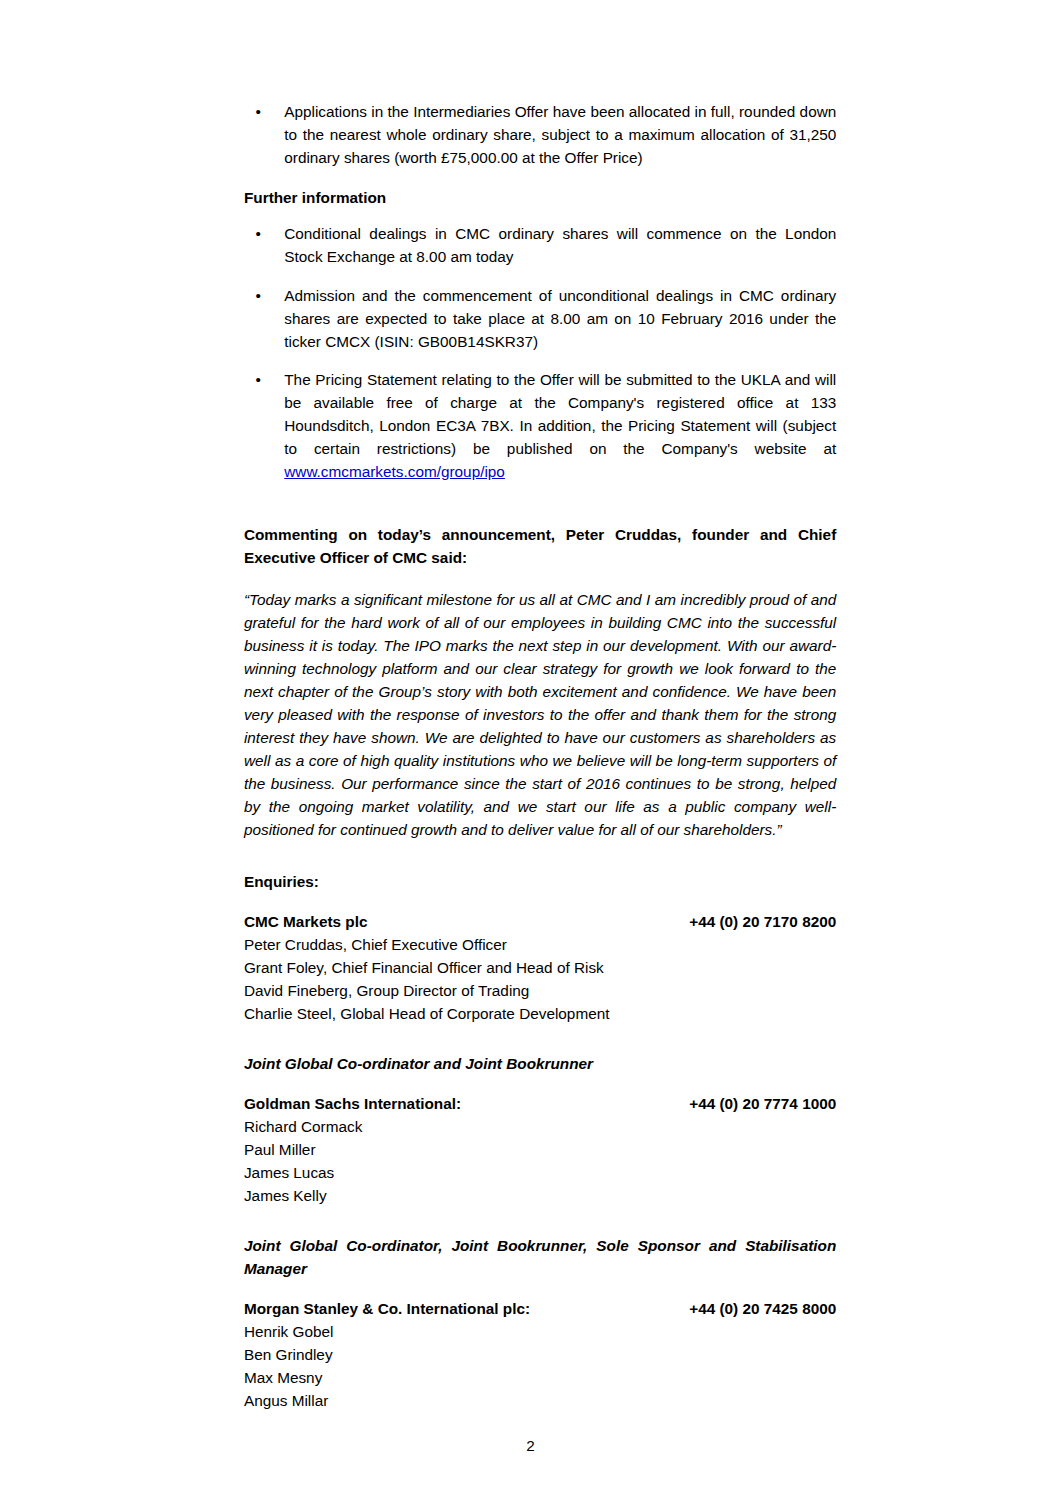Applications in the Intermediaries Offer have been allocated in full, rounded down to the nearest whole ordinary share, subject to a maximum allocation of 31,250 ordinary shares (worth £75,000.00 at the Offer Price)
Further information
Conditional dealings in CMC ordinary shares will commence on the London Stock Exchange at 8.00 am today
Admission and the commencement of unconditional dealings in CMC ordinary shares are expected to take place at 8.00 am on 10 February 2016 under the ticker CMCX (ISIN: GB00B14SKR37)
The Pricing Statement relating to the Offer will be submitted to the UKLA and will be available free of charge at the Company's registered office at 133 Houndsditch, London EC3A 7BX. In addition, the Pricing Statement will (subject to certain restrictions) be published on the Company's website at www.cmcmarkets.com/group/ipo
Commenting on today’s announcement, Peter Cruddas, founder and Chief Executive Officer of CMC said:
“Today marks a significant milestone for us all at CMC and I am incredibly proud of and grateful for the hard work of all of our employees in building CMC into the successful business it is today. The IPO marks the next step in our development. With our award-winning technology platform and our clear strategy for growth we look forward to the next chapter of the Group’s story with both excitement and confidence. We have been very pleased with the response of investors to the offer and thank them for the strong interest they have shown. We are delighted to have our customers as shareholders as well as a core of high quality institutions who we believe will be long-term supporters of the business. Our performance since the start of 2016 continues to be strong, helped by the ongoing market volatility, and we start our life as a public company well-positioned for continued growth and to deliver value for all of our shareholders.”
Enquiries:
CMC Markets plc +44 (0) 20 7170 8200
Peter Cruddas, Chief Executive Officer
Grant Foley, Chief Financial Officer and Head of Risk
David Fineberg, Group Director of Trading
Charlie Steel, Global Head of Corporate Development
Joint Global Co-ordinator and Joint Bookrunner
Goldman Sachs International: +44 (0) 20 7774 1000
Richard Cormack
Paul Miller
James Lucas
James Kelly
Joint Global Co-ordinator, Joint Bookrunner, Sole Sponsor and Stabilisation Manager
Morgan Stanley & Co. International plc: +44 (0) 20 7425 8000
Henrik Gobel
Ben Grindley
Max Mesny
Angus Millar
2